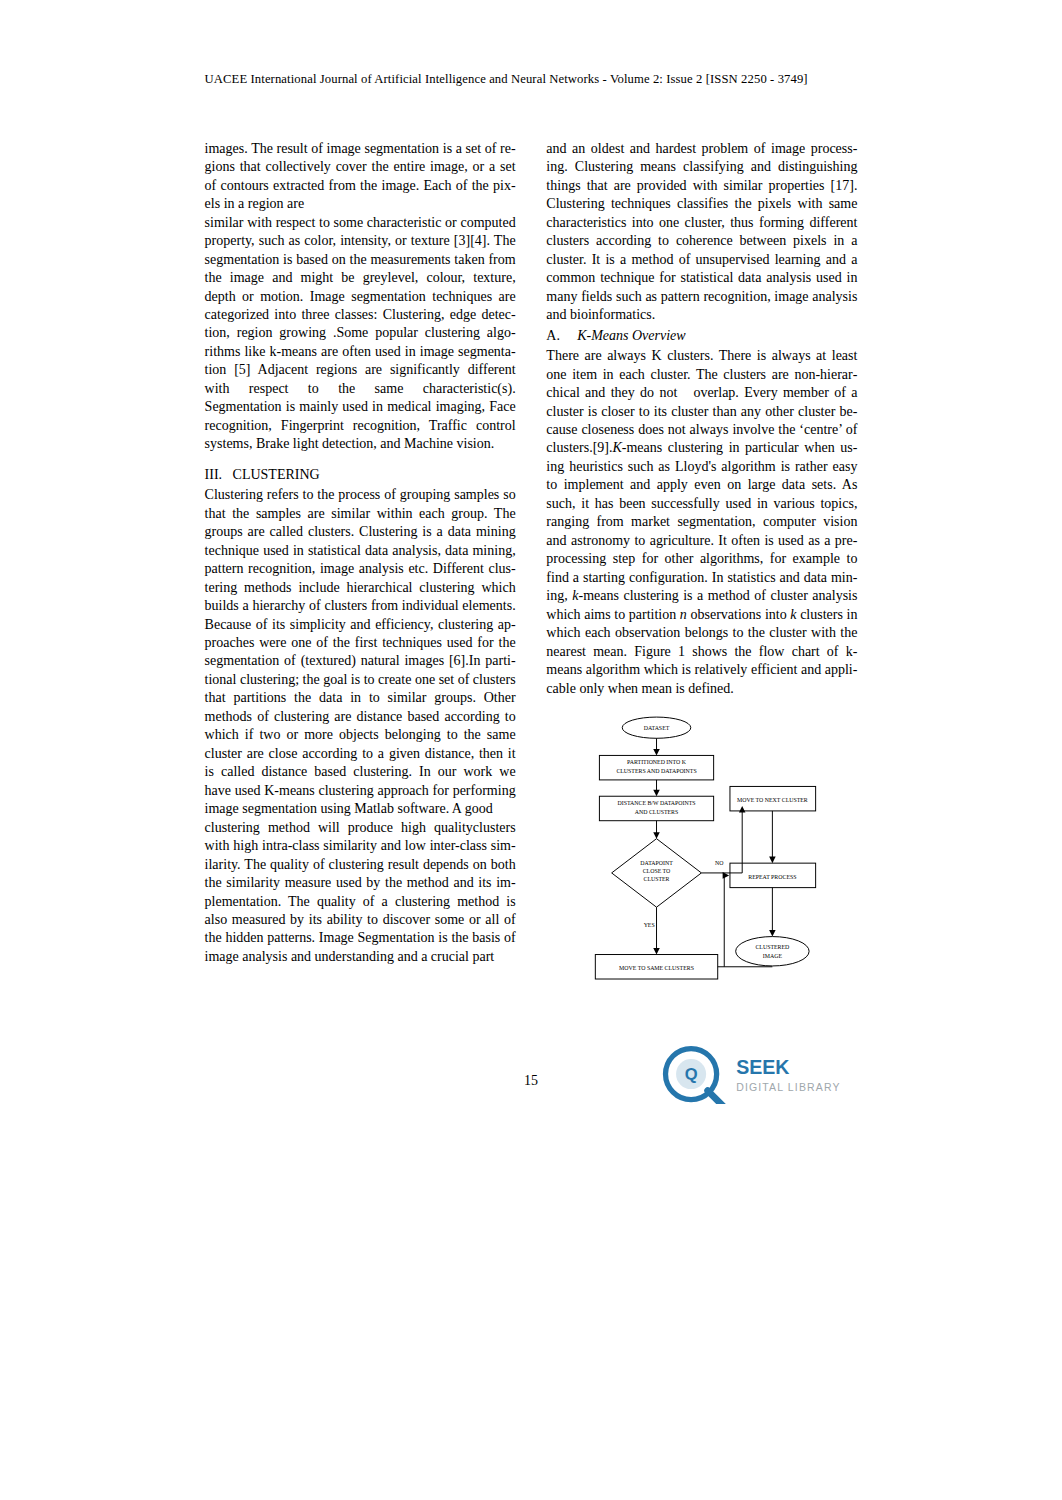UACEE International Journal of Artificial Intelligence and Neural Networks - Volume 2: Issue 2 [ISSN 2250 - 3749]
images. The result of image segmentation is a set of regions that collectively cover the entire image, or a set of contours extracted from the image. Each of the pixels in a region are
similar with respect to some characteristic or computed property, such as color, intensity, or texture [3][4]. The segmentation is based on the measurements taken from the image and might be greylevel, colour, texture, depth or motion. Image segmentation techniques are categorized into three classes: Clustering, edge detection, region growing .Some popular clustering algorithms like k-means are often used in image segmentation [5] Adjacent regions are significantly different with respect to the same characteristic(s). Segmentation is mainly used in medical imaging, Face recognition, Fingerprint recognition, Traffic control systems, Brake light detection, and Machine vision.
III. CLUSTERING
Clustering refers to the process of grouping samples so that the samples are similar within each group. The groups are called clusters. Clustering is a data mining technique used in statistical data analysis, data mining, pattern recognition, image analysis etc. Different clustering methods include hierarchical clustering which builds a hierarchy of clusters from individual elements. Because of its simplicity and efficiency, clustering approaches were one of the first techniques used for the segmentation of (textured) natural images [6].In partitional clustering; the goal is to create one set of clusters that partitions the data in to similar groups. Other methods of clustering are distance based according to which if two or more objects belonging to the same cluster are close according to a given distance, then it is called distance based clustering. In our work we have used K-means clustering approach for performing image segmentation using Matlab software. A good
clustering method will produce high qualityclusters with high intra-class similarity and low inter-class similarity. The quality of clustering result depends on both the similarity measure used by the method and its implementation. The quality of a clustering method is also measured by its ability to discover some or all of the hidden patterns. Image Segmentation is the basis of image analysis and understanding and a crucial part
and an oldest and hardest problem of image processing. Clustering means classifying and distinguishing things that are provided with similar properties [17]. Clustering techniques classifies the pixels with same characteristics into one cluster, thus forming different clusters according to coherence between pixels in a cluster. It is a method of unsupervised learning and a common technique for statistical data analysis used in many fields such as pattern recognition, image analysis and bioinformatics.
A. K-Means Overview
There are always K clusters. There is always at least one item in each cluster. The clusters are non-hierarchical and they do not overlap. Every member of a cluster is closer to its cluster than any other cluster because closeness does not always involve the ‘centre’ of clusters.[9].K-means clustering in particular when using heuristics such as Lloyd's algorithm is rather easy to implement and apply even on large data sets. As such, it has been successfully used in various topics, ranging from market segmentation, computer vision and astronomy to agriculture. It often is used as a preprocessing step for other algorithms, for example to find a starting configuration. In statistics and data mining, k-means clustering is a method of cluster analysis which aims to partition n observations into k clusters in which each observation belongs to the cluster with the nearest mean. Figure 1 shows the flow chart of k-means algorithm which is relatively efficient and applicable only when mean is defined.
DATASET PARTITIONED INTO K CLUSTERS AND DATAPOINTS DISTANCE B/W DATAPOINTS AND CLUSTERS DATAPOINT CLOSE TO CLUSTER MOVE TO SAME CLUSTERS MOVE TO NEXT CLUSTER REPEAT PROCESS CLUSTERED IMAGE NO YES
15
Q SEEK DIGITAL LIBRARY